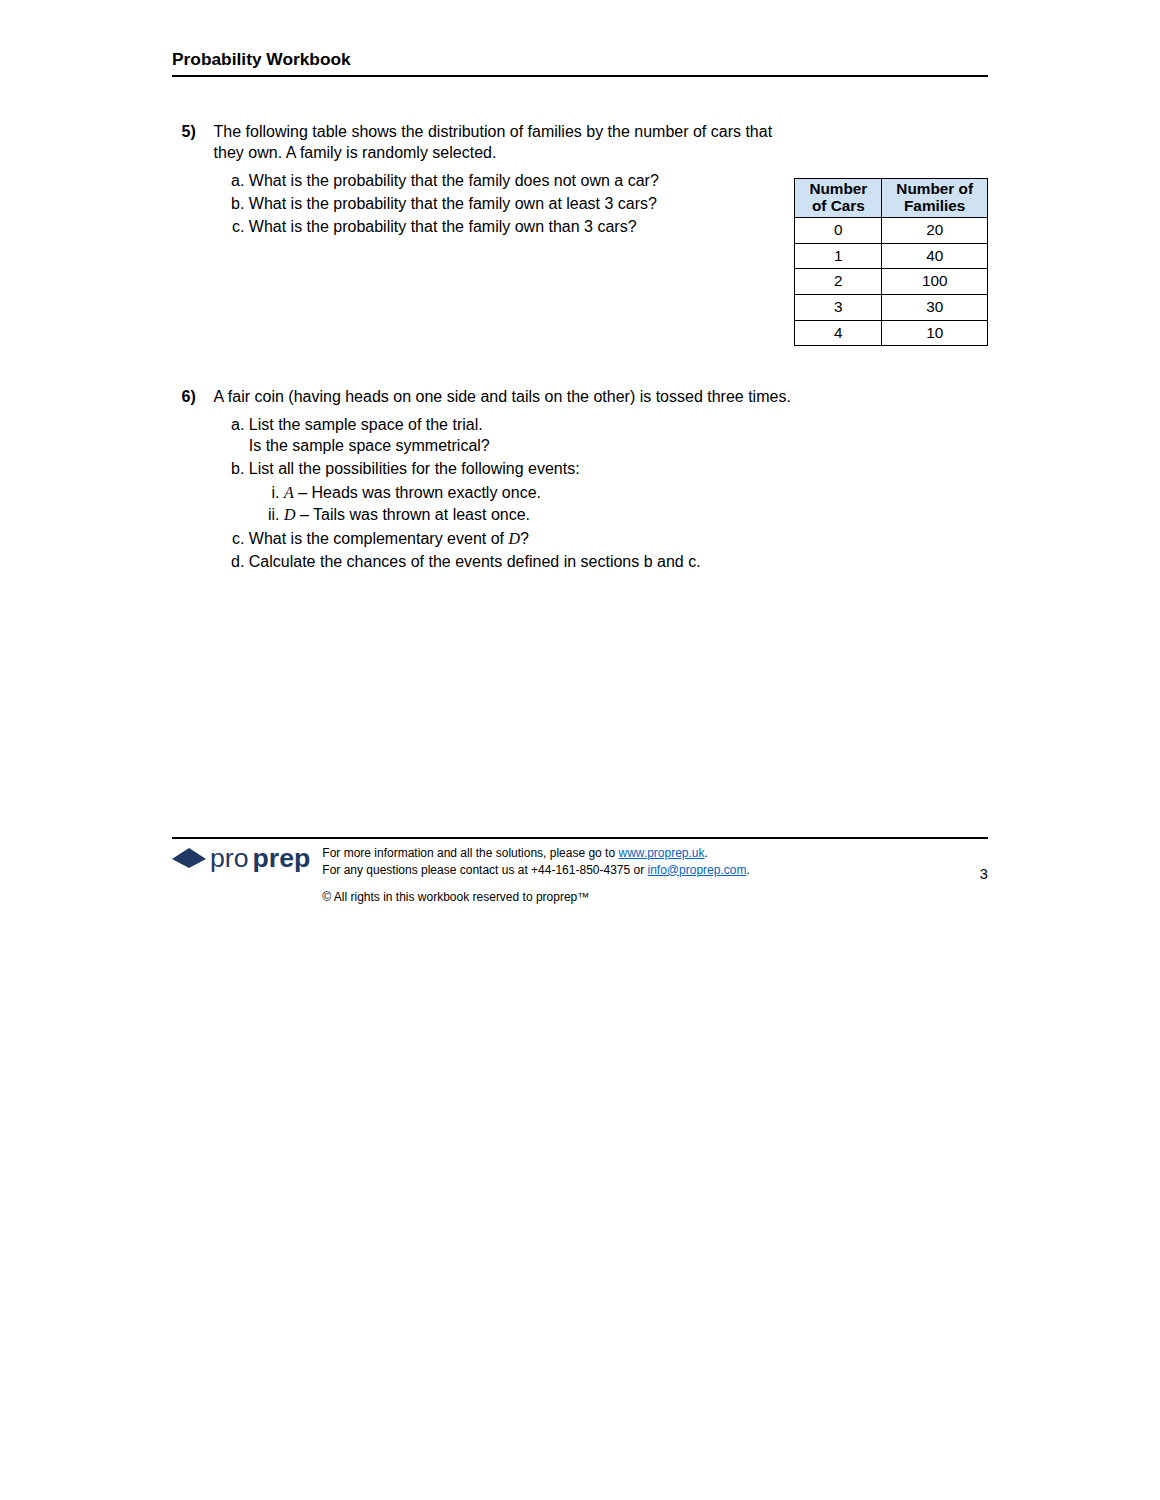Probability Workbook
5)
The following table shows the distribution of families by the number of cars that they own. A family is randomly selected.
What is the probability that the family does not own a car?
What is the probability that the family own at least 3 cars?
What is the probability that the family own than 3 cars?
| Number of Cars | Number of Families |
| --- | --- |
| 0 | 20 |
| 1 | 40 |
| 2 | 100 |
| 3 | 30 |
| 4 | 10 |
6) A fair coin (having heads on one side and tails on the other) is tossed three times.
List the sample space of the trial.
Is the sample space symmetrical?
List all the possibilities for the following events:
A – Heads was thrown exactly once.
D – Tails was thrown at least once.
What is the complementary event of D?
Calculate the chances of the events defined in sections b and c.
pro prep
For more information and all the solutions, please go to www.proprep.uk.
For any questions please contact us at +44-161-850-4375 or info@proprep.com.
© All rights in this workbook reserved to proprep™
3